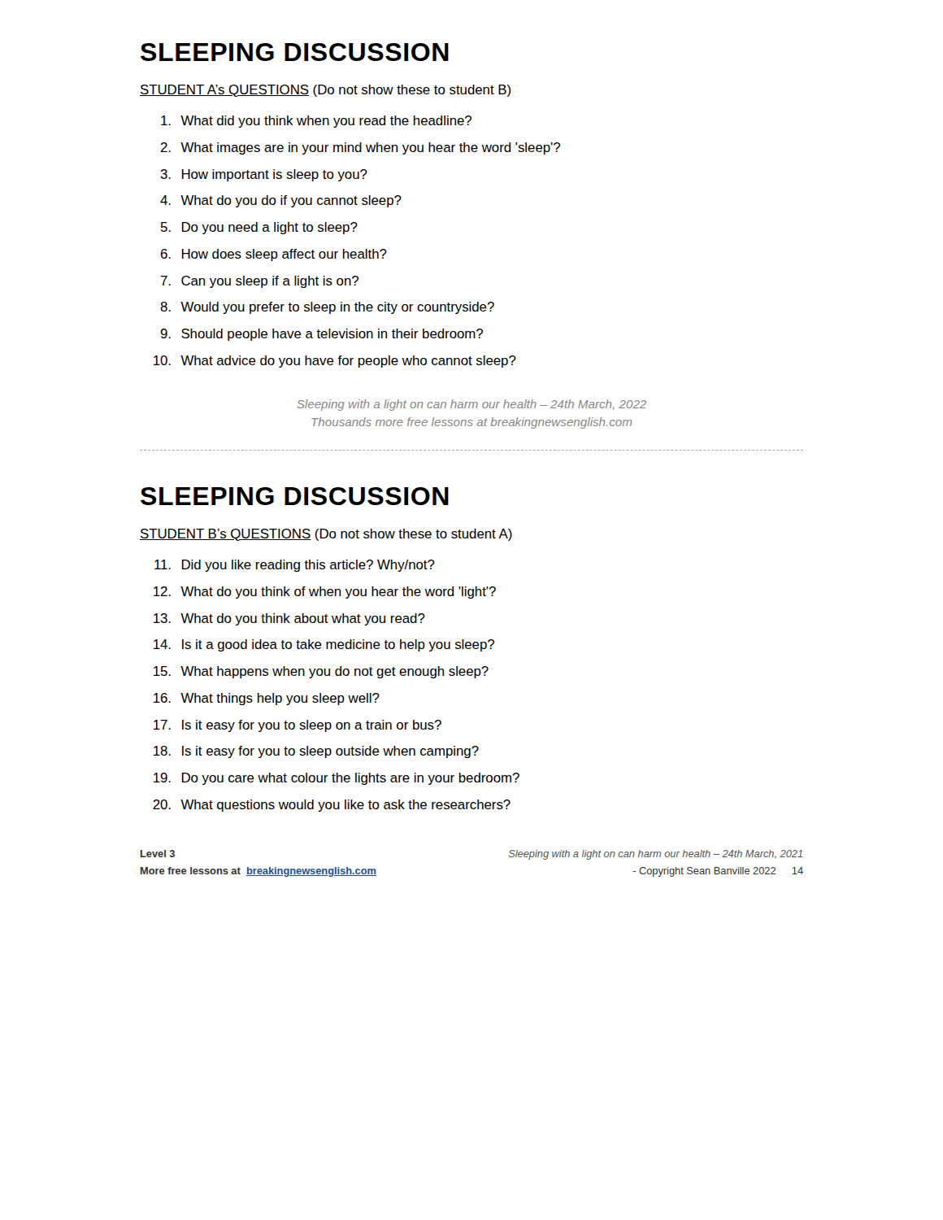SLEEPING DISCUSSION
STUDENT A’s QUESTIONS (Do not show these to student B)
What did you think when you read the headline?
What images are in your mind when you hear the word 'sleep'?
How important is sleep to you?
What do you do if you cannot sleep?
Do you need a light to sleep?
How does sleep affect our health?
Can you sleep if a light is on?
Would you prefer to sleep in the city or countryside?
Should people have a television in their bedroom?
What advice do you have for people who cannot sleep?
Sleeping with a light on can harm our health – 24th March, 2022
Thousands more free lessons at breakingnewsenglish.com
SLEEPING DISCUSSION
STUDENT B’s QUESTIONS (Do not show these to student A)
Did you like reading this article? Why/not?
What do you think of when you hear the word 'light'?
What do you think about what you read?
Is it a good idea to take medicine to help you sleep?
What happens when you do not get enough sleep?
What things help you sleep well?
Is it easy for you to sleep on a train or bus?
Is it easy for you to sleep outside when camping?
Do you care what colour the lights are in your bedroom?
What questions would you like to ask the researchers?
Level 3 Sleeping with a light on can harm our health – 24th March, 2021
More free lessons at breakingnewsenglish.com - Copyright Sean Banville 202214